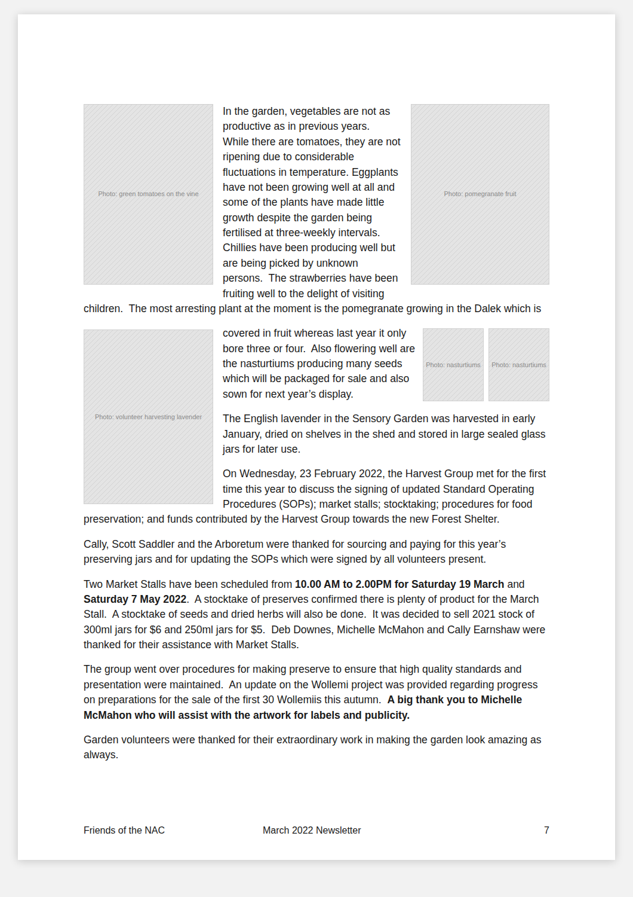Photo: green tomatoes on the vine
Photo: pomegranate fruit
In the garden, vegetables are not as productive as in previous years. While there are tomatoes, they are not ripening due to considerable fluctuations in temperature. Eggplants have not been growing well at all and some of the plants have made little growth despite the garden being fertilised at three-weekly intervals. Chillies have been producing well but are being picked by unknown persons. The strawberries have been fruiting well to the delight of visiting children. The most arresting plant at the moment is the pomegranate growing in the Dalek which is
Photo: volunteer harvesting lavender
Photo: nasturtiums
Photo: nasturtiums
covered in fruit whereas last year it only bore three or four. Also flowering well are the nasturtiums producing many seeds which will be packaged for sale and also sown for next year’s display.
The English lavender in the Sensory Garden was harvested in early January, dried on shelves in the shed and stored in large sealed glass jars for later use.
On Wednesday, 23 February 2022, the Harvest Group met for the first time this year to discuss the signing of updated Standard Operating Procedures (SOPs); market stalls; stocktaking; procedures for food preservation; and funds contributed by the Harvest Group towards the new Forest Shelter.
Cally, Scott Saddler and the Arboretum were thanked for sourcing and paying for this year’s preserving jars and for updating the SOPs which were signed by all volunteers present.
Two Market Stalls have been scheduled from 10.00 AM to 2.00PM for Saturday 19 March and Saturday 7 May 2022. A stocktake of preserves confirmed there is plenty of product for the March Stall. A stocktake of seeds and dried herbs will also be done. It was decided to sell 2021 stock of 300ml jars for $6 and 250ml jars for $5. Deb Downes, Michelle McMahon and Cally Earnshaw were thanked for their assistance with Market Stalls.
The group went over procedures for making preserve to ensure that high quality standards and presentation were maintained. An update on the Wollemi project was provided regarding progress on preparations for the sale of the first 30 Wollemiis this autumn. A big thank you to Michelle McMahon who will assist with the artwork for labels and publicity.
Garden volunteers were thanked for their extraordinary work in making the garden look amazing as always.
Friends of the NAC
March 2022 Newsletter
7